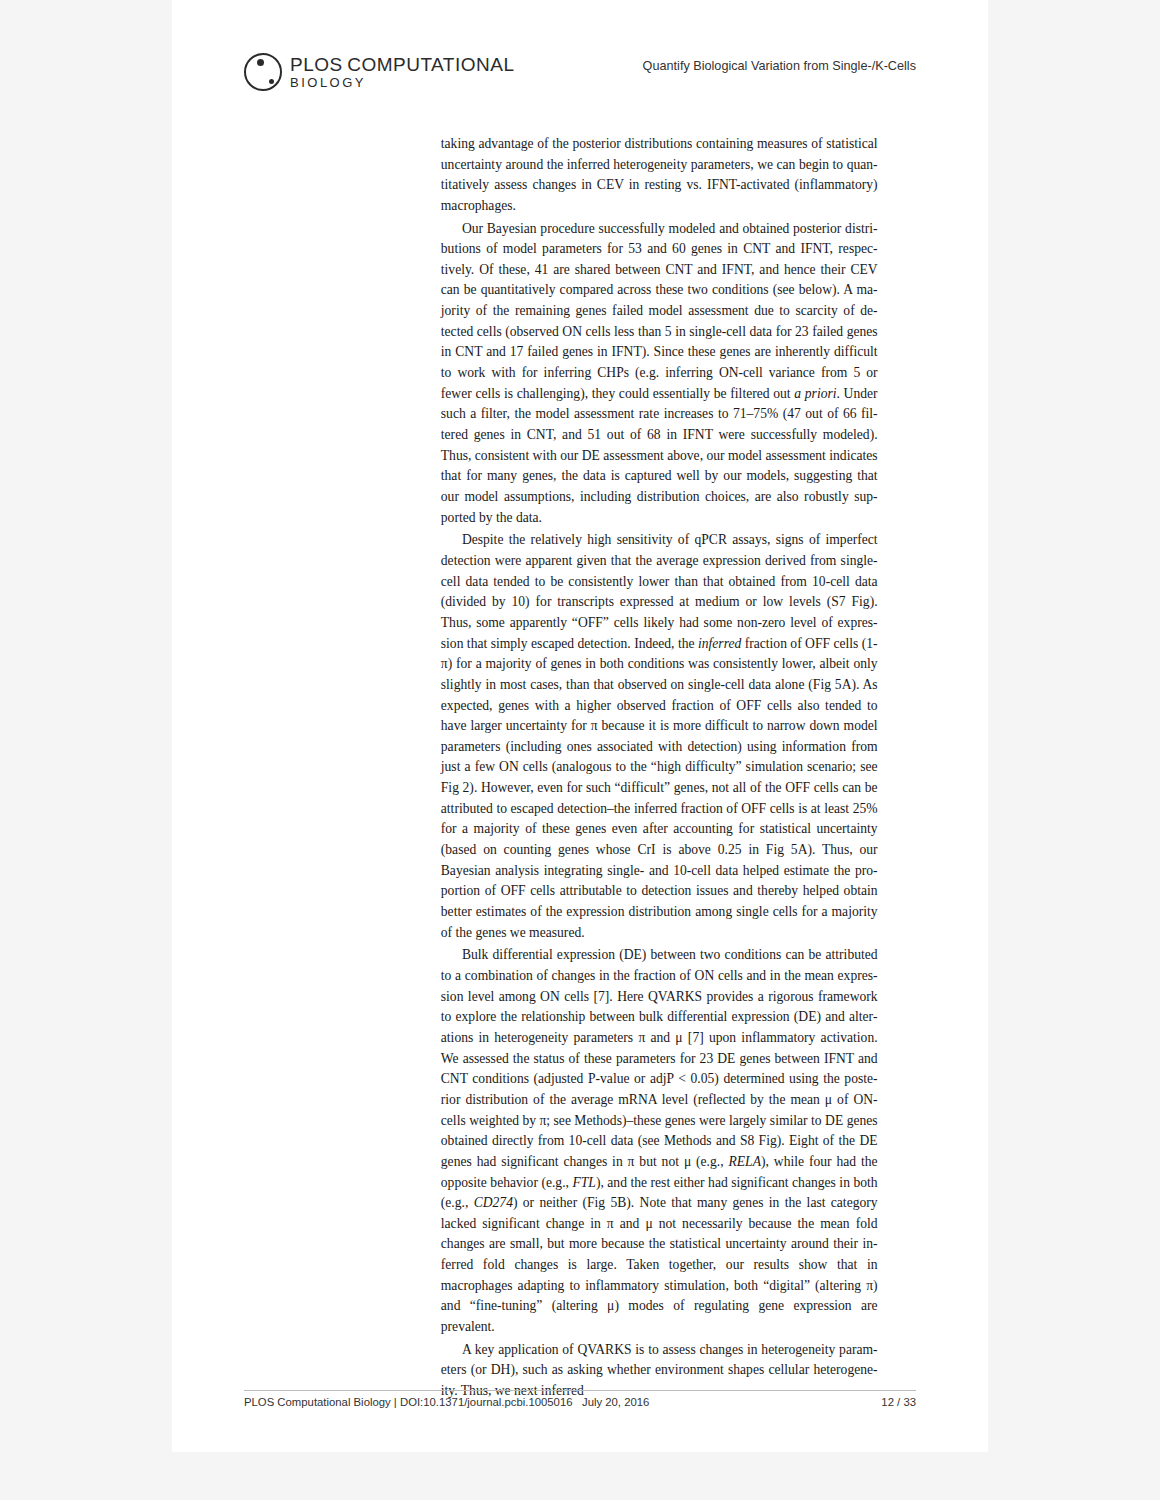PLOS COMPUTATIONAL BIOLOGY
Quantify Biological Variation from Single-/K-Cells
taking advantage of the posterior distributions containing measures of statistical uncertainty around the inferred heterogeneity parameters, we can begin to quantitatively assess changes in CEV in resting vs. IFNT-activated (inflammatory) macrophages.
Our Bayesian procedure successfully modeled and obtained posterior distributions of model parameters for 53 and 60 genes in CNT and IFNT, respectively. Of these, 41 are shared between CNT and IFNT, and hence their CEV can be quantitatively compared across these two conditions (see below). A majority of the remaining genes failed model assessment due to scarcity of detected cells (observed ON cells less than 5 in single-cell data for 23 failed genes in CNT and 17 failed genes in IFNT). Since these genes are inherently difficult to work with for inferring CHPs (e.g. inferring ON-cell variance from 5 or fewer cells is challenging), they could essentially be filtered out a priori. Under such a filter, the model assessment rate increases to 71–75% (47 out of 66 filtered genes in CNT, and 51 out of 68 in IFNT were successfully modeled). Thus, consistent with our DE assessment above, our model assessment indicates that for many genes, the data is captured well by our models, suggesting that our model assumptions, including distribution choices, are also robustly supported by the data.
Despite the relatively high sensitivity of qPCR assays, signs of imperfect detection were apparent given that the average expression derived from single-cell data tended to be consistently lower than that obtained from 10-cell data (divided by 10) for transcripts expressed at medium or low levels (S7 Fig). Thus, some apparently “OFF” cells likely had some non-zero level of expression that simply escaped detection. Indeed, the inferred fraction of OFF cells (1-π) for a majority of genes in both conditions was consistently lower, albeit only slightly in most cases, than that observed on single-cell data alone (Fig 5A). As expected, genes with a higher observed fraction of OFF cells also tended to have larger uncertainty for π because it is more difficult to narrow down model parameters (including ones associated with detection) using information from just a few ON cells (analogous to the “high difficulty” simulation scenario; see Fig 2). However, even for such “difficult” genes, not all of the OFF cells can be attributed to escaped detection–the inferred fraction of OFF cells is at least 25% for a majority of these genes even after accounting for statistical uncertainty (based on counting genes whose CrI is above 0.25 in Fig 5A). Thus, our Bayesian analysis integrating single- and 10-cell data helped estimate the proportion of OFF cells attributable to detection issues and thereby helped obtain better estimates of the expression distribution among single cells for a majority of the genes we measured.
Bulk differential expression (DE) between two conditions can be attributed to a combination of changes in the fraction of ON cells and in the mean expression level among ON cells [7]. Here QVARKS provides a rigorous framework to explore the relationship between bulk differential expression (DE) and alterations in heterogeneity parameters π and μ [7] upon inflammatory activation. We assessed the status of these parameters for 23 DE genes between IFNT and CNT conditions (adjusted P-value or adjP < 0.05) determined using the posterior distribution of the average mRNA level (reflected by the mean μ of ON-cells weighted by π; see Methods)–these genes were largely similar to DE genes obtained directly from 10-cell data (see Methods and S8 Fig). Eight of the DE genes had significant changes in π but not μ (e.g., RELA), while four had the opposite behavior (e.g., FTL), and the rest either had significant changes in both (e.g., CD274) or neither (Fig 5B). Note that many genes in the last category lacked significant change in π and μ not necessarily because the mean fold changes are small, but more because the statistical uncertainty around their inferred fold changes is large. Taken together, our results show that in macrophages adapting to inflammatory stimulation, both “digital” (altering π) and “fine-tuning” (altering μ) modes of regulating gene expression are prevalent.
A key application of QVARKS is to assess changes in heterogeneity parameters (or DH), such as asking whether environment shapes cellular heterogeneity. Thus, we next inferred
PLOS Computational Biology | DOI:10.1371/journal.pcbi.1005016 July 20, 2016
12 / 33